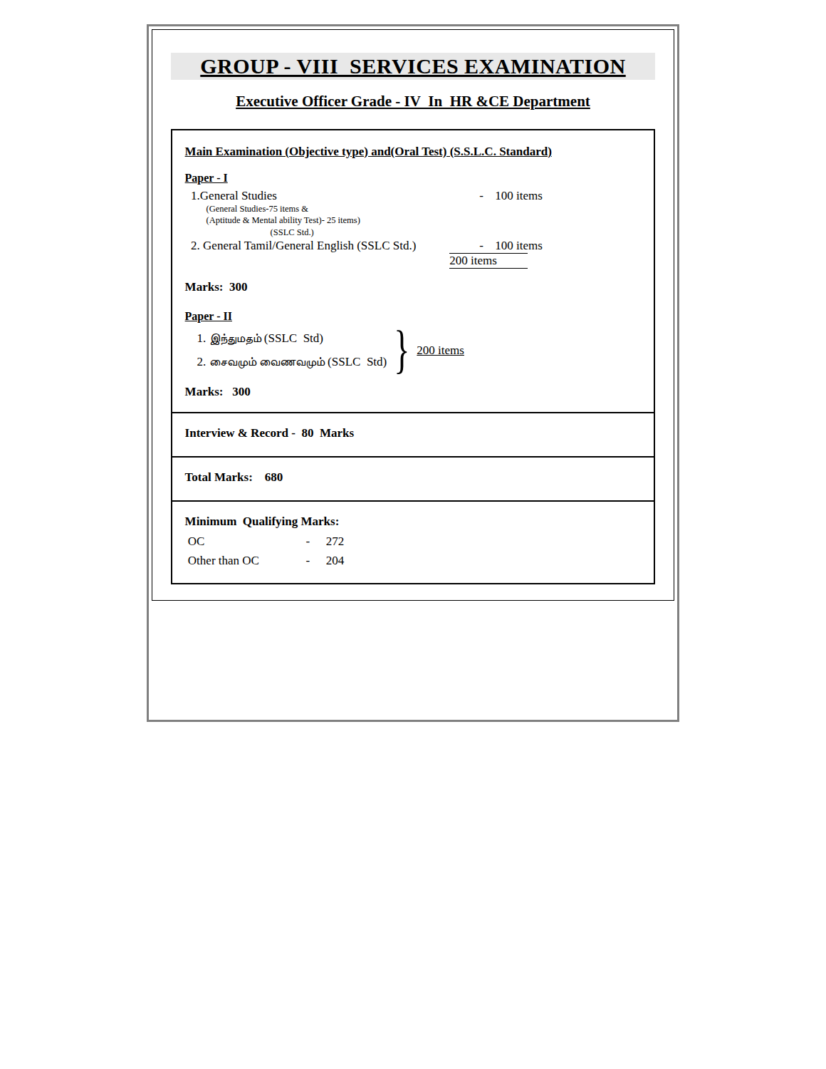GROUP - VIII SERVICES EXAMINATION
Executive Officer Grade - IV In HR &CE Department
Main Examination (Objective type) and(Oral Test) (S.S.L.C. Standard)
Paper - I
| 1.General Studies | - | 100 items |
(General Studies-75 items &
(Aptitude & Mental ability Test)- 25 items)
(SSLC Std.)
| 2. General Tamil/General English (SSLC Std.) | - | 100 items |
200 items
Marks: 300
Paper - II
இந்துமதம் (SSLC Std)
சைவமும் வைணவமும் (SSLC Std)
} 200 items
Marks: 300
Interview & Record - 80 Marks
Total Marks: 680
Minimum Qualifying Marks:
OC- 272 Other than OC- 204